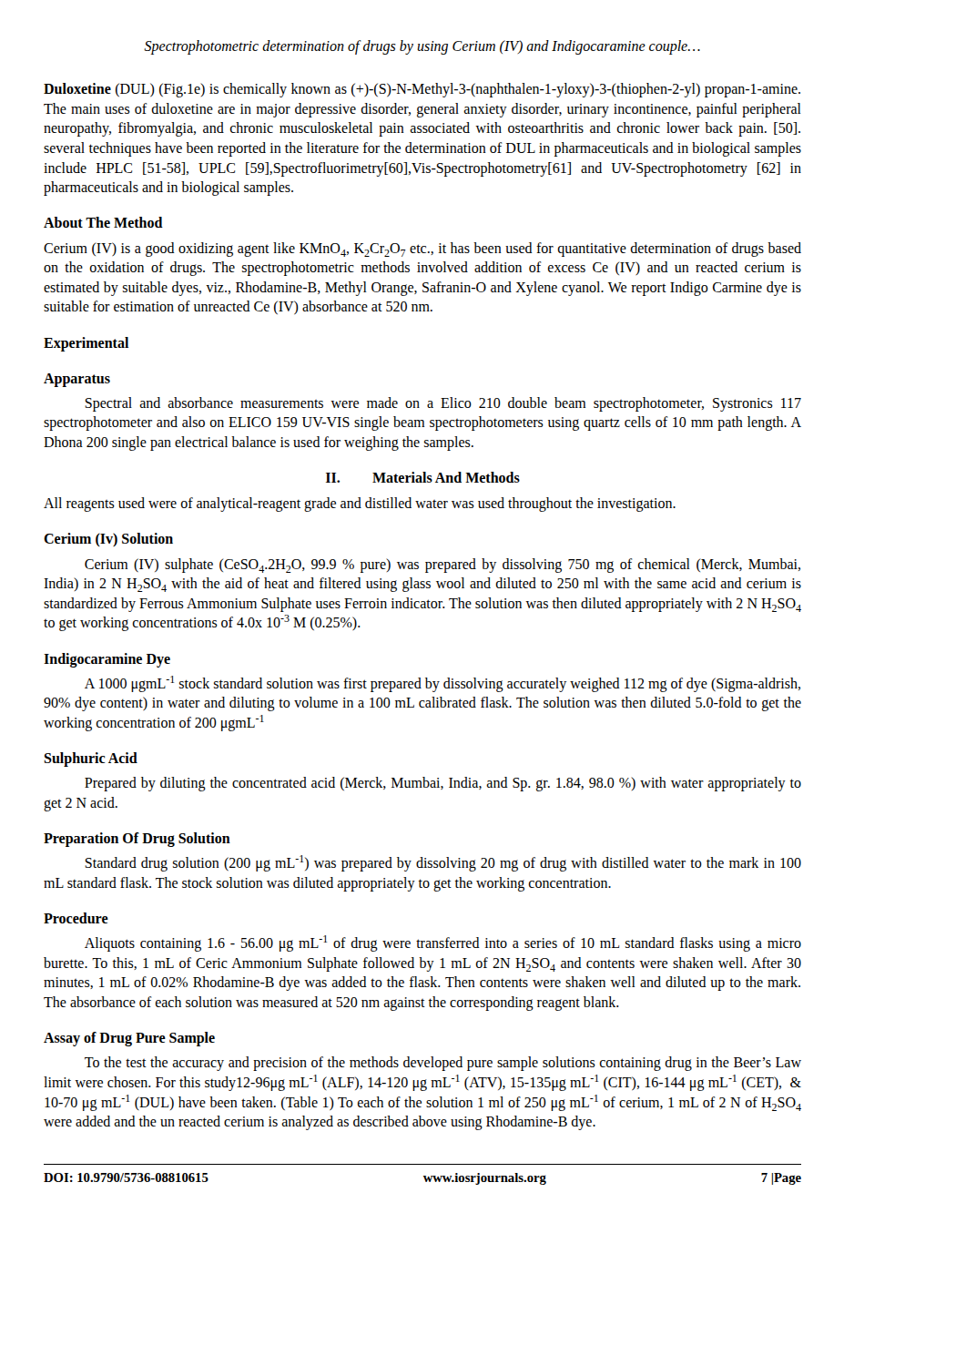Spectrophotometric determination of drugs by using Cerium (IV) and Indigocaramine couple…
Duloxetine (DUL) (Fig.1e) is chemically known as (+)-(S)-N-Methyl-3-(naphthalen-1-yloxy)-3-(thiophen-2-yl) propan-1-amine. The main uses of duloxetine are in major depressive disorder, general anxiety disorder, urinary incontinence, painful peripheral neuropathy, fibromyalgia, and chronic musculoskeletal pain associated with osteoarthritis and chronic lower back pain. [50]. several techniques have been reported in the literature for the determination of DUL in pharmaceuticals and in biological samples include HPLC [51-58], UPLC [59],Spectrofluorimetry[60],Vis-Spectrophotometry[61] and UV-Spectrophotometry [62] in pharmaceuticals and in biological samples.
About The Method
Cerium (IV) is a good oxidizing agent like KMnO4, K2Cr2O7 etc., it has been used for quantitative determination of drugs based on the oxidation of drugs. The spectrophotometric methods involved addition of excess Ce (IV) and un reacted cerium is estimated by suitable dyes, viz., Rhodamine-B, Methyl Orange, Safranin-O and Xylene cyanol. We report Indigo Carmine dye is suitable for estimation of unreacted Ce (IV) absorbance at 520 nm.
Experimental
Apparatus
Spectral and absorbance measurements were made on a Elico 210 double beam spectrophotometer, Systronics 117 spectrophotometer and also on ELICO 159 UV-VIS single beam spectrophotometers using quartz cells of 10 mm path length. A Dhona 200 single pan electrical balance is used for weighing the samples.
II. Materials And Methods
All reagents used were of analytical-reagent grade and distilled water was used throughout the investigation.
Cerium (Iv) Solution
Cerium (IV) sulphate (CeSO4.2H2O, 99.9 % pure) was prepared by dissolving 750 mg of chemical (Merck, Mumbai, India) in 2 N H2SO4 with the aid of heat and filtered using glass wool and diluted to 250 ml with the same acid and cerium is standardized by Ferrous Ammonium Sulphate uses Ferroin indicator. The solution was then diluted appropriately with 2 N H2SO4 to get working concentrations of 4.0x 10-3 M (0.25%).
Indigocaramine Dye
A 1000 μgmL-1 stock standard solution was first prepared by dissolving accurately weighed 112 mg of dye (Sigma-aldrish, 90% dye content) in water and diluting to volume in a 100 mL calibrated flask. The solution was then diluted 5.0-fold to get the working concentration of 200 μgmL-1
Sulphuric Acid
Prepared by diluting the concentrated acid (Merck, Mumbai, India, and Sp. gr. 1.84, 98.0 %) with water appropriately to get 2 N acid.
Preparation Of Drug Solution
Standard drug solution (200 μg mL-1) was prepared by dissolving 20 mg of drug with distilled water to the mark in 100 mL standard flask. The stock solution was diluted appropriately to get the working concentration.
Procedure
Aliquots containing 1.6 - 56.00 μg mL-1 of drug were transferred into a series of 10 mL standard flasks using a micro burette. To this, 1 mL of Ceric Ammonium Sulphate followed by 1 mL of 2N H2SO4 and contents were shaken well. After 30 minutes, 1 mL of 0.02% Rhodamine-B dye was added to the flask. Then contents were shaken well and diluted up to the mark. The absorbance of each solution was measured at 520 nm against the corresponding reagent blank.
Assay of Drug Pure Sample
To the test the accuracy and precision of the methods developed pure sample solutions containing drug in the Beer’s Law limit were chosen. For this study12-96μg mL-1 (ALF), 14-120 μg mL-1 (ATV), 15-135μg mL-1 (CIT), 16-144 μg mL-1 (CET), & 10-70 μg mL-1 (DUL) have been taken. (Table 1) To each of the solution 1 ml of 250 μg mL-1 of cerium, 1 mL of 2 N of H2SO4 were added and the un reacted cerium is analyzed as described above using Rhodamine-B dye.
DOI: 10.9790/5736-08810615 www.iosrjournals.org 7 |Page